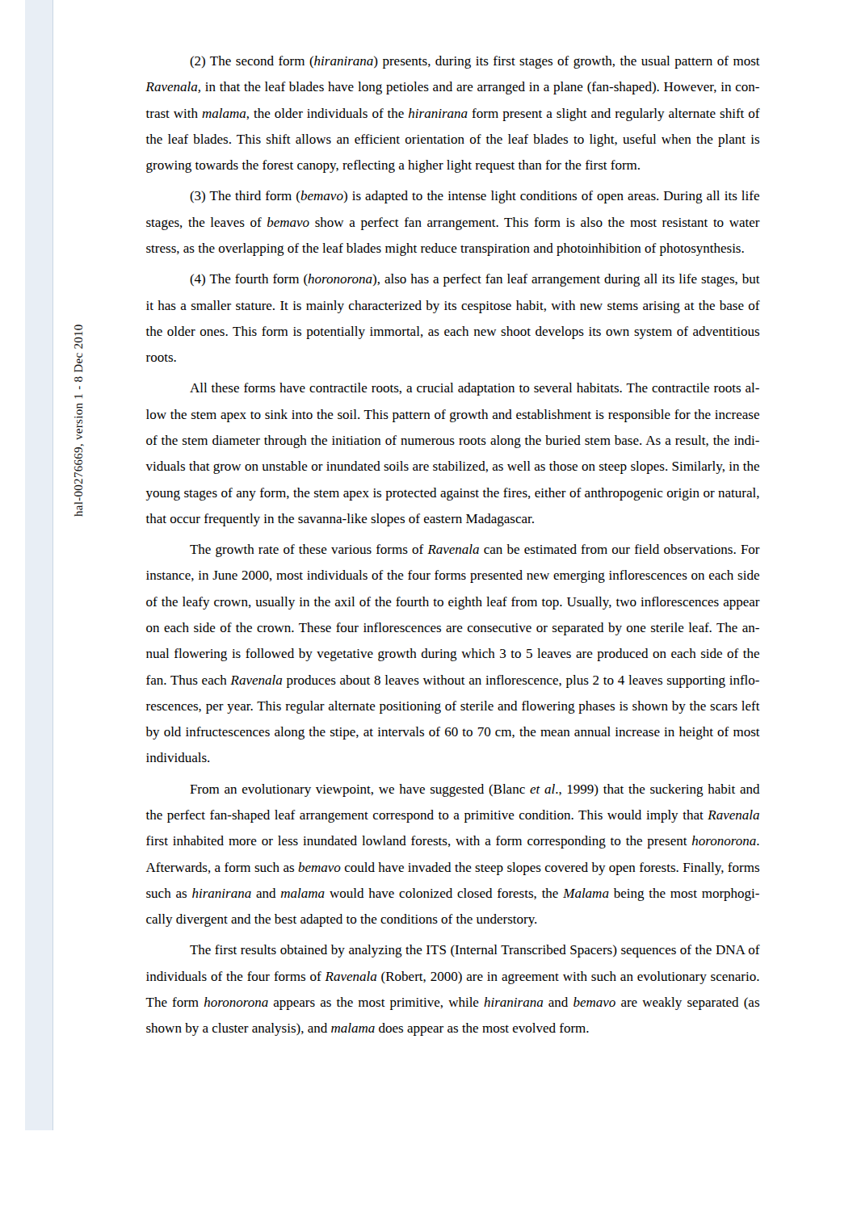hal-00276669, version 1 - 8 Dec 2010
(2) The second form (hiranirana) presents, during its first stages of growth, the usual pattern of most Ravenala, in that the leaf blades have long petioles and are arranged in a plane (fan-shaped). However, in contrast with malama, the older individuals of the hiranirana form present a slight and regularly alternate shift of the leaf blades. This shift allows an efficient orientation of the leaf blades to light, useful when the plant is growing towards the forest canopy, reflecting a higher light request than for the first form.
(3) The third form (bemavo) is adapted to the intense light conditions of open areas. During all its life stages, the leaves of bemavo show a perfect fan arrangement. This form is also the most resistant to water stress, as the overlapping of the leaf blades might reduce transpiration and photoinhibition of photosynthesis.
(4) The fourth form (horonorona), also has a perfect fan leaf arrangement during all its life stages, but it has a smaller stature. It is mainly characterized by its cespitose habit, with new stems arising at the base of the older ones. This form is potentially immortal, as each new shoot develops its own system of adventitious roots.
All these forms have contractile roots, a crucial adaptation to several habitats. The contractile roots allow the stem apex to sink into the soil. This pattern of growth and establishment is responsible for the increase of the stem diameter through the initiation of numerous roots along the buried stem base. As a result, the individuals that grow on unstable or inundated soils are stabilized, as well as those on steep slopes. Similarly, in the young stages of any form, the stem apex is protected against the fires, either of anthropogenic origin or natural, that occur frequently in the savanna-like slopes of eastern Madagascar.
The growth rate of these various forms of Ravenala can be estimated from our field observations. For instance, in June 2000, most individuals of the four forms presented new emerging inflorescences on each side of the leafy crown, usually in the axil of the fourth to eighth leaf from top. Usually, two inflorescences appear on each side of the crown. These four inflorescences are consecutive or separated by one sterile leaf. The annual flowering is followed by vegetative growth during which 3 to 5 leaves are produced on each side of the fan. Thus each Ravenala produces about 8 leaves without an inflorescence, plus 2 to 4 leaves supporting inflorescences, per year. This regular alternate positioning of sterile and flowering phases is shown by the scars left by old infructescences along the stipe, at intervals of 60 to 70 cm, the mean annual increase in height of most individuals.
From an evolutionary viewpoint, we have suggested (Blanc et al., 1999) that the suckering habit and the perfect fan-shaped leaf arrangement correspond to a primitive condition. This would imply that Ravenala first inhabited more or less inundated lowland forests, with a form corresponding to the present horonorona. Afterwards, a form such as bemavo could have invaded the steep slopes covered by open forests. Finally, forms such as hiranirana and malama would have colonized closed forests, the Malama being the most morphogically divergent and the best adapted to the conditions of the understory.
The first results obtained by analyzing the ITS (Internal Transcribed Spacers) sequences of the DNA of individuals of the four forms of Ravenala (Robert, 2000) are in agreement with such an evolutionary scenario. The form horonorona appears as the most primitive, while hiranirana and bemavo are weakly separated (as shown by a cluster analysis), and malama does appear as the most evolved form.